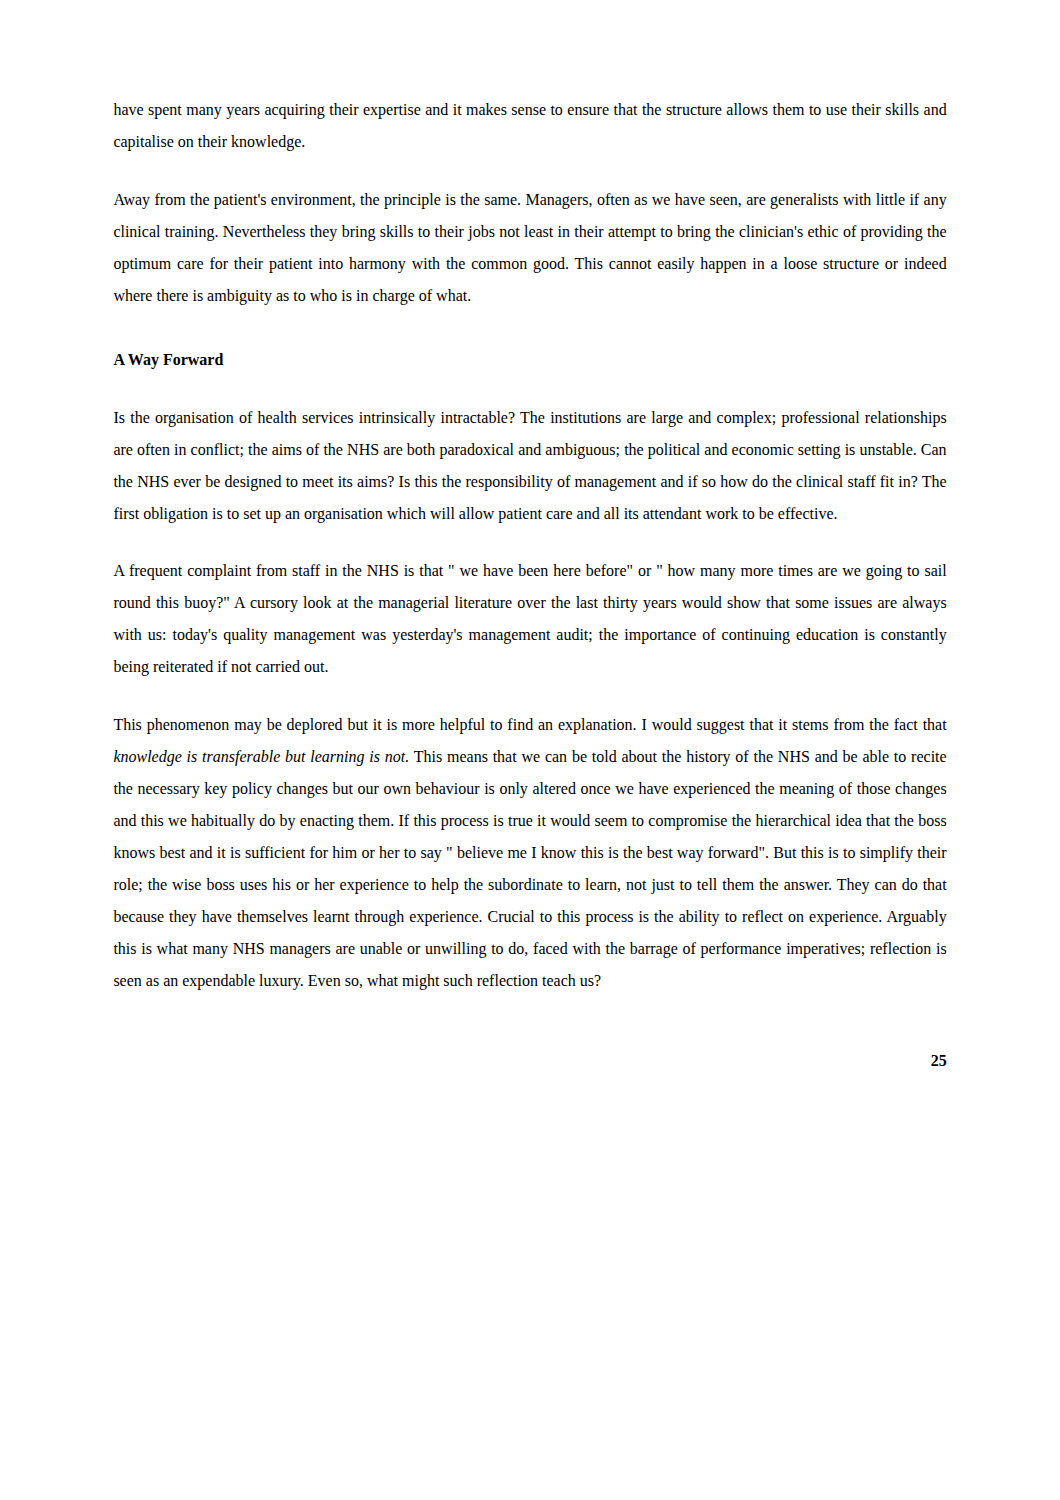have spent many years acquiring their expertise and it makes sense to ensure that the structure allows them to use their skills and capitalise on their knowledge.
Away from the patient's environment, the principle is the same. Managers, often as we have seen, are generalists with little if any clinical training. Nevertheless they bring skills to their jobs not least in their attempt to bring the clinician's ethic of providing the optimum care for their patient into harmony with the common good. This cannot easily happen in a loose structure or indeed where there is ambiguity as to who is in charge of what.
A Way Forward
Is the organisation of health services intrinsically intractable? The institutions are large and complex; professional relationships are often in conflict; the aims of the NHS are both paradoxical and ambiguous; the political and economic setting is unstable. Can the NHS ever be designed to meet its aims? Is this the responsibility of management and if so how do the clinical staff fit in? The first obligation is to set up an organisation which will allow patient care and all its attendant work to be effective.
A frequent complaint from staff in the NHS is that " we have been here before" or " how many more times are we going to sail round this buoy?" A cursory look at the managerial literature over the last thirty years would show that some issues are always with us: today's quality management was yesterday's management audit; the importance of continuing education is constantly being reiterated if not carried out.
This phenomenon may be deplored but it is more helpful to find an explanation. I would suggest that it stems from the fact that knowledge is transferable but learning is not. This means that we can be told about the history of the NHS and be able to recite the necessary key policy changes but our own behaviour is only altered once we have experienced the meaning of those changes and this we habitually do by enacting them. If this process is true it would seem to compromise the hierarchical idea that the boss knows best and it is sufficient for him or her to say " believe me I know this is the best way forward". But this is to simplify their role; the wise boss uses his or her experience to help the subordinate to learn, not just to tell them the answer. They can do that because they have themselves learnt through experience. Crucial to this process is the ability to reflect on experience. Arguably this is what many NHS managers are unable or unwilling to do, faced with the barrage of performance imperatives; reflection is seen as an expendable luxury. Even so, what might such reflection teach us?
25